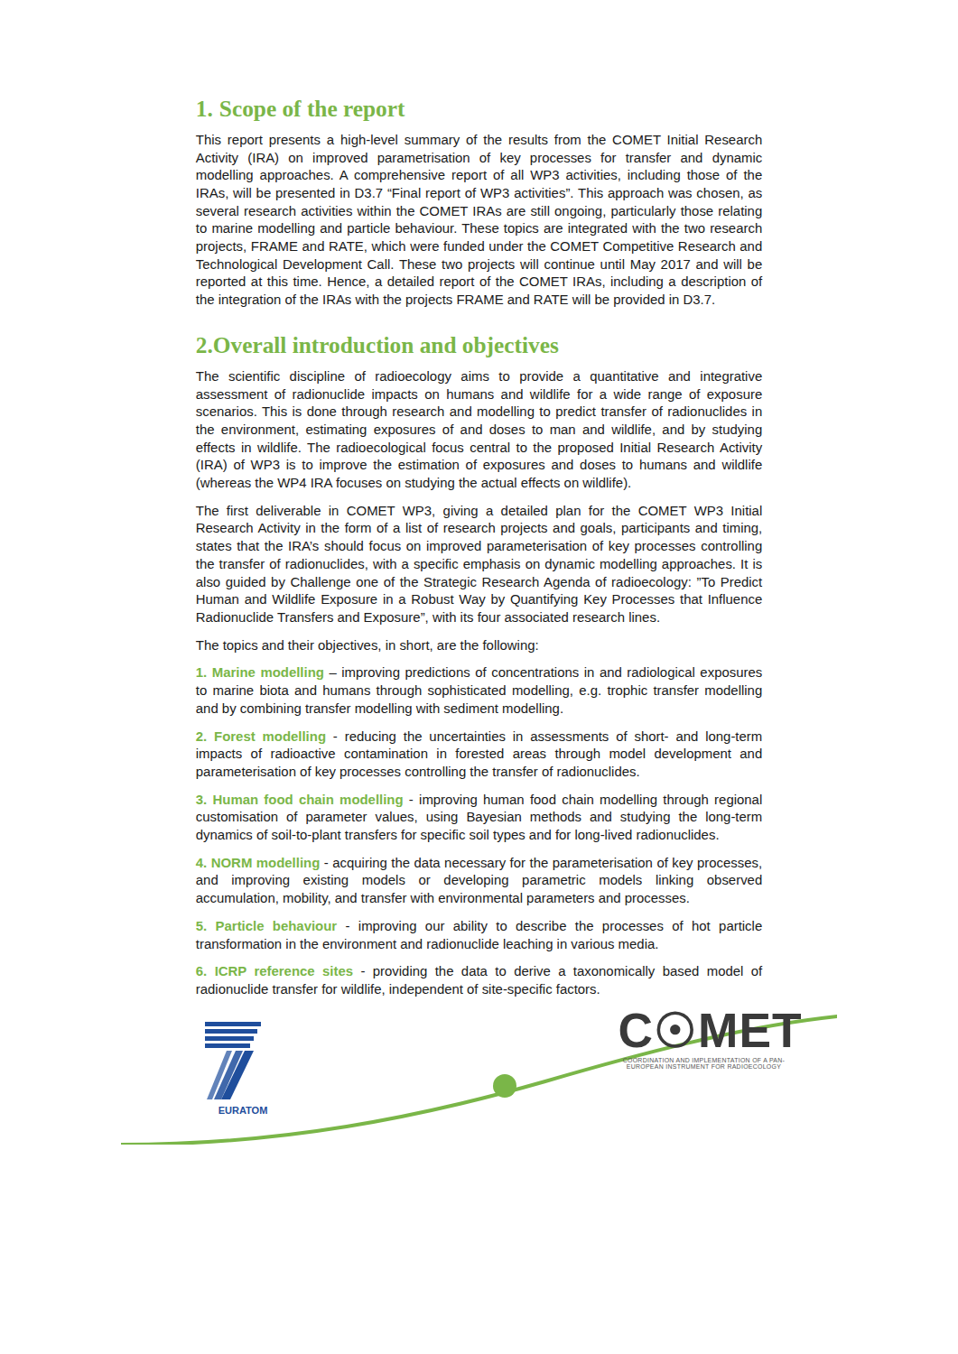1. Scope of the report
This report presents a high-level summary of the results from the COMET Initial Research Activity (IRA) on improved parametrisation of key processes for transfer and dynamic modelling approaches. A comprehensive report of all WP3 activities, including those of the IRAs, will be presented in D3.7 “Final report of WP3 activities”. This approach was chosen, as several research activities within the COMET IRAs are still ongoing, particularly those relating to marine modelling and particle behaviour. These topics are integrated with the two research projects, FRAME and RATE, which were funded under the COMET Competitive Research and Technological Development Call. These two projects will continue until May 2017 and will be reported at this time. Hence, a detailed report of the COMET IRAs, including a description of the integration of the IRAs with the projects FRAME and RATE will be provided in D3.7.
2. Overall introduction and objectives
The scientific discipline of radioecology aims to provide a quantitative and integrative assessment of radionuclide impacts on humans and wildlife for a wide range of exposure scenarios. This is done through research and modelling to predict transfer of radionuclides in the environment, estimating exposures of and doses to man and wildlife, and by studying effects in wildlife. The radioecological focus central to the proposed Initial Research Activity (IRA) of WP3 is to improve the estimation of exposures and doses to humans and wildlife (whereas the WP4 IRA focuses on studying the actual effects on wildlife).
The first deliverable in COMET WP3, giving a detailed plan for the COMET WP3 Initial Research Activity in the form of a list of research projects and goals, participants and timing, states that the IRA’s should focus on improved parameterisation of key processes controlling the transfer of radionuclides, with a specific emphasis on dynamic modelling approaches. It is also guided by Challenge one of the Strategic Research Agenda of radioecology: ”To Predict Human and Wildlife Exposure in a Robust Way by Quantifying Key Processes that Influence Radionuclide Transfers and Exposure”, with its four associated research lines.
The topics and their objectives, in short, are the following:
1. Marine modelling – improving predictions of concentrations in and radiological exposures to marine biota and humans through sophisticated modelling, e.g. trophic transfer modelling and by combining transfer modelling with sediment modelling.
2. Forest modelling - reducing the uncertainties in assessments of short- and long-term impacts of radioactive contamination in forested areas through model development and parameterisation of key processes controlling the transfer of radionuclides.
3. Human food chain modelling - improving human food chain modelling through regional customisation of parameter values, using Bayesian methods and studying the long-term dynamics of soil-to-plant transfers for specific soil types and for long-lived radionuclides.
4. NORM modelling - acquiring the data necessary for the parameterisation of key processes, and improving existing models or developing parametric models linking observed accumulation, mobility, and transfer with environmental parameters and processes.
5. Particle behaviour - improving our ability to describe the processes of hot particle transformation in the environment and radionuclide leaching in various media.
6. ICRP reference sites - providing the data to derive a taxonomically based model of radionuclide transfer for wildlife, independent of site-specific factors.
EURATOM
C☉MET
COORDINATION AND IMPLEMENTATION OF A PAN-EUROPEAN INSTRUMENT FOR RADIOECOLOGY